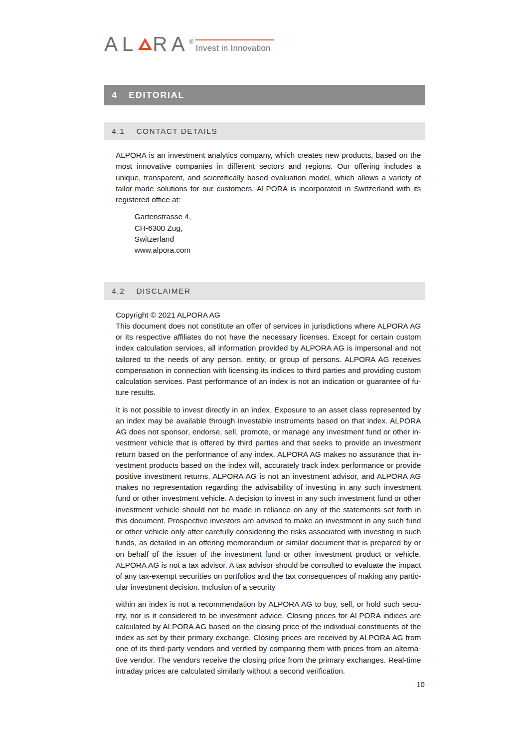AL RA®
Invest in Innovation
4 EDITORIAL
4.1 CONTACT DETAILS
ALPORA is an investment analytics company, which creates new products, based on the most innovative companies in different sectors and regions. Our offering includes a unique, transparent, and scientifically based evaluation model, which allows a variety of tailor-made solutions for our customers. ALPORA is incorporated in Switzerland with its registered office at:
Gartenstrasse 4,
CH-6300 Zug,
Switzerland
www.alpora.com
4.2 DISCLAIMER
Copyright © 2021 ALPORA AG
This document does not constitute an offer of services in jurisdictions where ALPORA AG or its respective affiliates do not have the necessary licenses. Except for certain custom index calculation services, all information provided by ALPORA AG is impersonal and not tailored to the needs of any person, entity, or group of persons. ALPORA AG receives compensation in connection with licensing its indices to third parties and providing custom calculation services. Past performance of an index is not an indication or guarantee of future results.
It is not possible to invest directly in an index. Exposure to an asset class represented by an index may be available through investable instruments based on that index. ALPORA AG does not sponsor, endorse, sell, promote, or manage any investment fund or other investment vehicle that is offered by third parties and that seeks to provide an investment return based on the performance of any index. ALPORA AG makes no assurance that investment products based on the index will, accurately track index performance or provide positive investment returns. ALPORA AG is not an investment advisor, and ALPORA AG makes no representation regarding the advisability of investing in any such investment fund or other investment vehicle. A decision to invest in any such investment fund or other investment vehicle should not be made in reliance on any of the statements set forth in this document. Prospective investors are advised to make an investment in any such fund or other vehicle only after carefully considering the risks associated with investing in such funds, as detailed in an offering memorandum or similar document that is prepared by or on behalf of the issuer of the investment fund or other investment product or vehicle. ALPORA AG is not a tax advisor. A tax advisor should be consulted to evaluate the impact of any tax-exempt securities on portfolios and the tax consequences of making any particular investment decision. Inclusion of a security
within an index is not a recommendation by ALPORA AG to buy, sell, or hold such security, nor is it considered to be investment advice. Closing prices for ALPORA indices are calculated by ALPORA AG based on the closing price of the individual constituents of the index as set by their primary exchange. Closing prices are received by ALPORA AG from one of its third-party vendors and verified by comparing them with prices from an alternative vendor. The vendors receive the closing price from the primary exchanges. Real-time intraday prices are calculated similarly without a second verification.
10